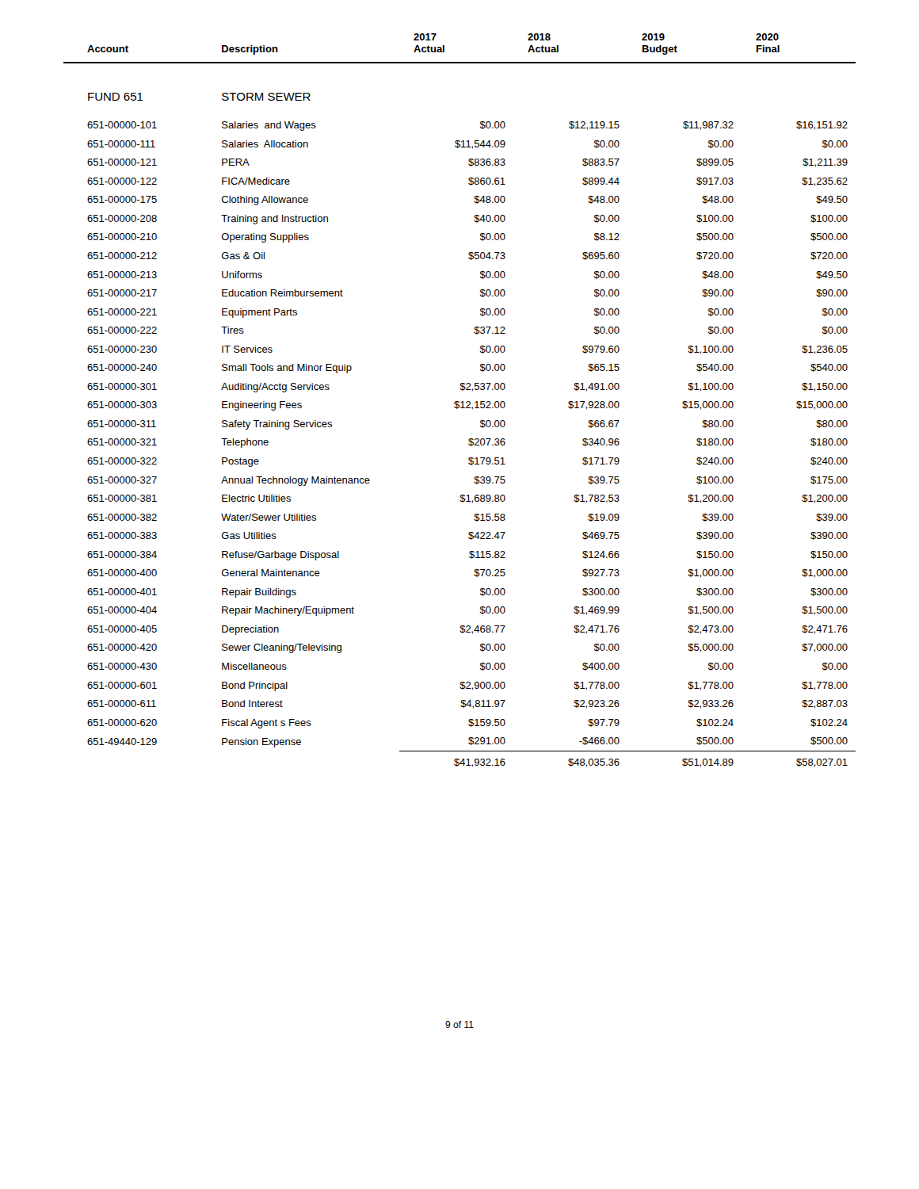| Account | Description | 2017 Actual | 2018 Actual | 2019 Budget | 2020 Final |
| --- | --- | --- | --- | --- | --- |
| FUND 651 | STORM SEWER |
| 651-00000-101 | Salaries and Wages | $0.00 | $12,119.15 | $11,987.32 | $16,151.92 |
| 651-00000-111 | Salaries Allocation | $11,544.09 | $0.00 | $0.00 | $0.00 |
| 651-00000-121 | PERA | $836.83 | $883.57 | $899.05 | $1,211.39 |
| 651-00000-122 | FICA/Medicare | $860.61 | $899.44 | $917.03 | $1,235.62 |
| 651-00000-175 | Clothing Allowance | $48.00 | $48.00 | $48.00 | $49.50 |
| 651-00000-208 | Training and Instruction | $40.00 | $0.00 | $100.00 | $100.00 |
| 651-00000-210 | Operating Supplies | $0.00 | $8.12 | $500.00 | $500.00 |
| 651-00000-212 | Gas & Oil | $504.73 | $695.60 | $720.00 | $720.00 |
| 651-00000-213 | Uniforms | $0.00 | $0.00 | $48.00 | $49.50 |
| 651-00000-217 | Education Reimbursement | $0.00 | $0.00 | $90.00 | $90.00 |
| 651-00000-221 | Equipment Parts | $0.00 | $0.00 | $0.00 | $0.00 |
| 651-00000-222 | Tires | $37.12 | $0.00 | $0.00 | $0.00 |
| 651-00000-230 | IT Services | $0.00 | $979.60 | $1,100.00 | $1,236.05 |
| 651-00000-240 | Small Tools and Minor Equip | $0.00 | $65.15 | $540.00 | $540.00 |
| 651-00000-301 | Auditing/Acctg Services | $2,537.00 | $1,491.00 | $1,100.00 | $1,150.00 |
| 651-00000-303 | Engineering Fees | $12,152.00 | $17,928.00 | $15,000.00 | $15,000.00 |
| 651-00000-311 | Safety Training Services | $0.00 | $66.67 | $80.00 | $80.00 |
| 651-00000-321 | Telephone | $207.36 | $340.96 | $180.00 | $180.00 |
| 651-00000-322 | Postage | $179.51 | $171.79 | $240.00 | $240.00 |
| 651-00000-327 | Annual Technology Maintenance | $39.75 | $39.75 | $100.00 | $175.00 |
| 651-00000-381 | Electric Utilities | $1,689.80 | $1,782.53 | $1,200.00 | $1,200.00 |
| 651-00000-382 | Water/Sewer Utilities | $15.58 | $19.09 | $39.00 | $39.00 |
| 651-00000-383 | Gas Utilities | $422.47 | $469.75 | $390.00 | $390.00 |
| 651-00000-384 | Refuse/Garbage Disposal | $115.82 | $124.66 | $150.00 | $150.00 |
| 651-00000-400 | General Maintenance | $70.25 | $927.73 | $1,000.00 | $1,000.00 |
| 651-00000-401 | Repair Buildings | $0.00 | $300.00 | $300.00 | $300.00 |
| 651-00000-404 | Repair Machinery/Equipment | $0.00 | $1,469.99 | $1,500.00 | $1,500.00 |
| 651-00000-405 | Depreciation | $2,468.77 | $2,471.76 | $2,473.00 | $2,471.76 |
| 651-00000-420 | Sewer Cleaning/Televising | $0.00 | $0.00 | $5,000.00 | $7,000.00 |
| 651-00000-430 | Miscellaneous | $0.00 | $400.00 | $0.00 | $0.00 |
| 651-00000-601 | Bond Principal | $2,900.00 | $1,778.00 | $1,778.00 | $1,778.00 |
| 651-00000-611 | Bond Interest | $4,811.97 | $2,923.26 | $2,933.26 | $2,887.03 |
| 651-00000-620 | Fiscal Agent s Fees | $159.50 | $97.79 | $102.24 | $102.24 |
| 651-49440-129 | Pension Expense | $291.00 | -$466.00 | $500.00 | $500.00 |
| | | $41,932.16 | $48,035.36 | $51,014.89 | $58,027.01 |
9 of 11